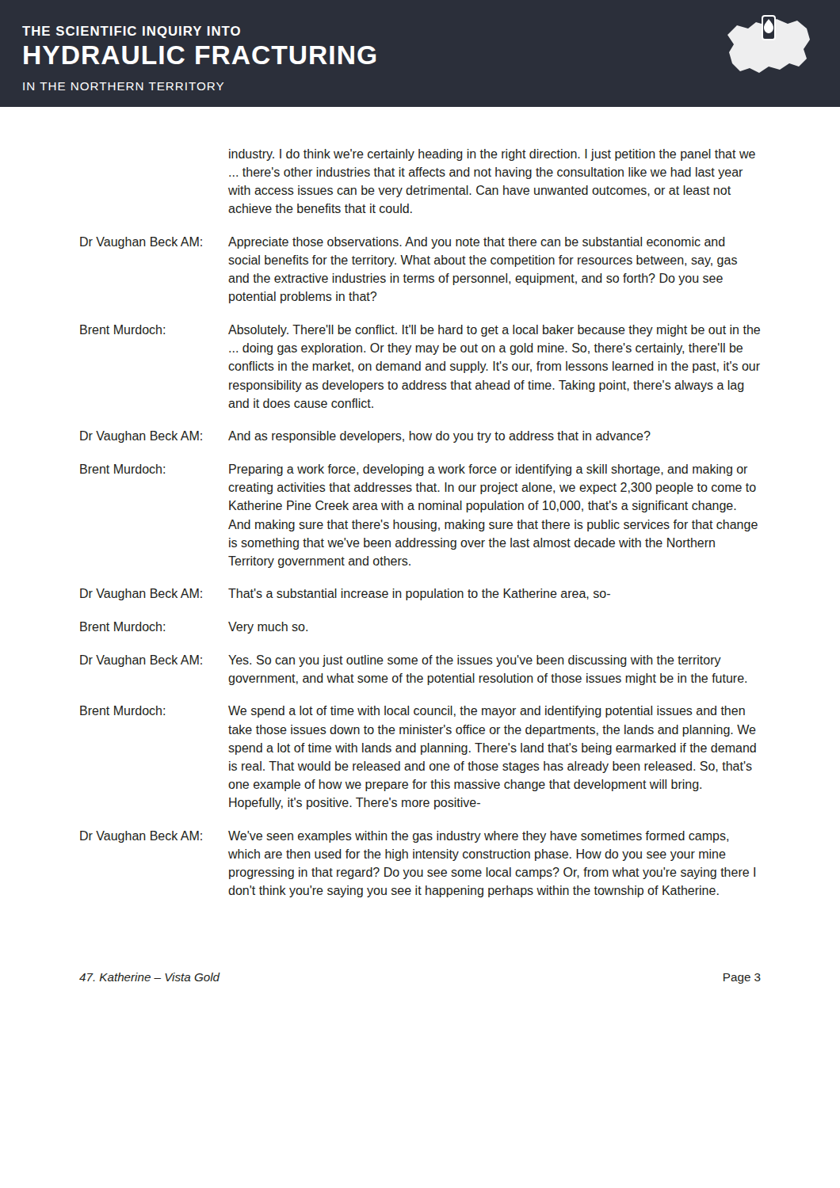The Scientific Inquiry into
Hydraulic Fracturing
in the Northern Territory
industry. I do think we're certainly heading in the right direction. I just petition the panel that we ... there's other industries that it affects and not having the consultation like we had last year with access issues can be very detrimental. Can have unwanted outcomes, or at least not achieve the benefits that it could.
Dr Vaughan Beck AM:
Appreciate those observations. And you note that there can be substantial economic and social benefits for the territory. What about the competition for resources between, say, gas and the extractive industries in terms of personnel, equipment, and so forth? Do you see potential problems in that?
Brent Murdoch:
Absolutely. There'll be conflict. It'll be hard to get a local baker because they might be out in the ... doing gas exploration. Or they may be out on a gold mine. So, there's certainly, there'll be conflicts in the market, on demand and supply. It's our, from lessons learned in the past, it's our responsibility as developers to address that ahead of time. Taking point, there's always a lag and it does cause conflict.
Dr Vaughan Beck AM:
And as responsible developers, how do you try to address that in advance?
Brent Murdoch:
Preparing a work force, developing a work force or identifying a skill shortage, and making or creating activities that addresses that. In our project alone, we expect 2,300 people to come to Katherine Pine Creek area with a nominal population of 10,000, that's a significant change. And making sure that there's housing, making sure that there is public services for that change is something that we've been addressing over the last almost decade with the Northern Territory government and others.
Dr Vaughan Beck AM:
That's a substantial increase in population to the Katherine area, so-
Brent Murdoch:
Very much so.
Dr Vaughan Beck AM:
Yes. So can you just outline some of the issues you've been discussing with the territory government, and what some of the potential resolution of those issues might be in the future.
Brent Murdoch:
We spend a lot of time with local council, the mayor and identifying potential issues and then take those issues down to the minister's office or the departments, the lands and planning. We spend a lot of time with lands and planning. There's land that's being earmarked if the demand is real. That would be released and one of those stages has already been released. So, that's one example of how we prepare for this massive change that development will bring. Hopefully, it's positive. There's more positive-
Dr Vaughan Beck AM:
We've seen examples within the gas industry where they have sometimes formed camps, which are then used for the high intensity construction phase. How do you see your mine progressing in that regard? Do you see some local camps? Or, from what you're saying there I don't think you're saying you see it happening perhaps within the township of Katherine.
47. Katherine – Vista Gold
Page 3